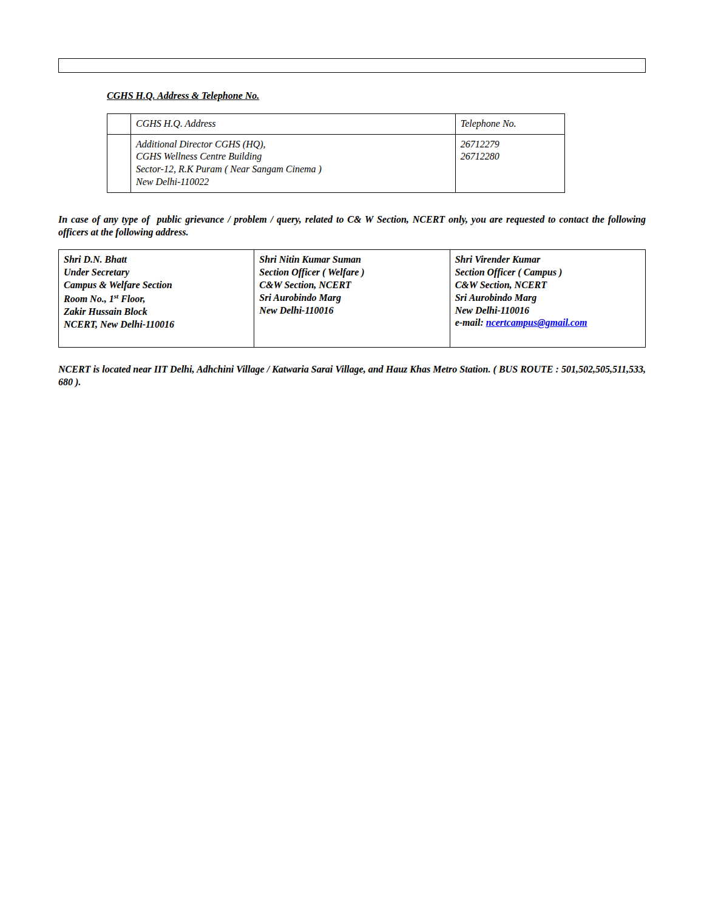CGHS H.Q. Address & Telephone No.
| | CGHS H.Q. Address | Telephone No. |
| | Additional Director CGHS (HQ), CGHS Wellness Centre Building Sector-12, R.K Puram ( Near Sangam Cinema ) New Delhi-110022 | 26712279 26712280 |
In case of any type of public grievance / problem / query, related to C& W Section, NCERT only, you are requested to contact the following officers at the following address.
| Shri D.N. Bhatt Under Secretary Campus & Welfare Section Room No., 1 st Floor, Zakir Hussain Block NCERT, New Delhi-110016 | Shri Nitin Kumar Suman Section Officer ( Welfare ) C&W Section, NCERT Sri Aurobindo Marg New Delhi-110016 | Shri Virender Kumar Section Officer ( Campus ) C&W Section, NCERT Sri Aurobindo Marg New Delhi-110016 e-mail: ncertcampus@gmail.com |
NCERT is located near IIT Delhi, Adhchini Village / Katwaria Sarai Village, and Hauz Khas Metro Station. ( BUS ROUTE : 501,502,505,511,533, 680 ).